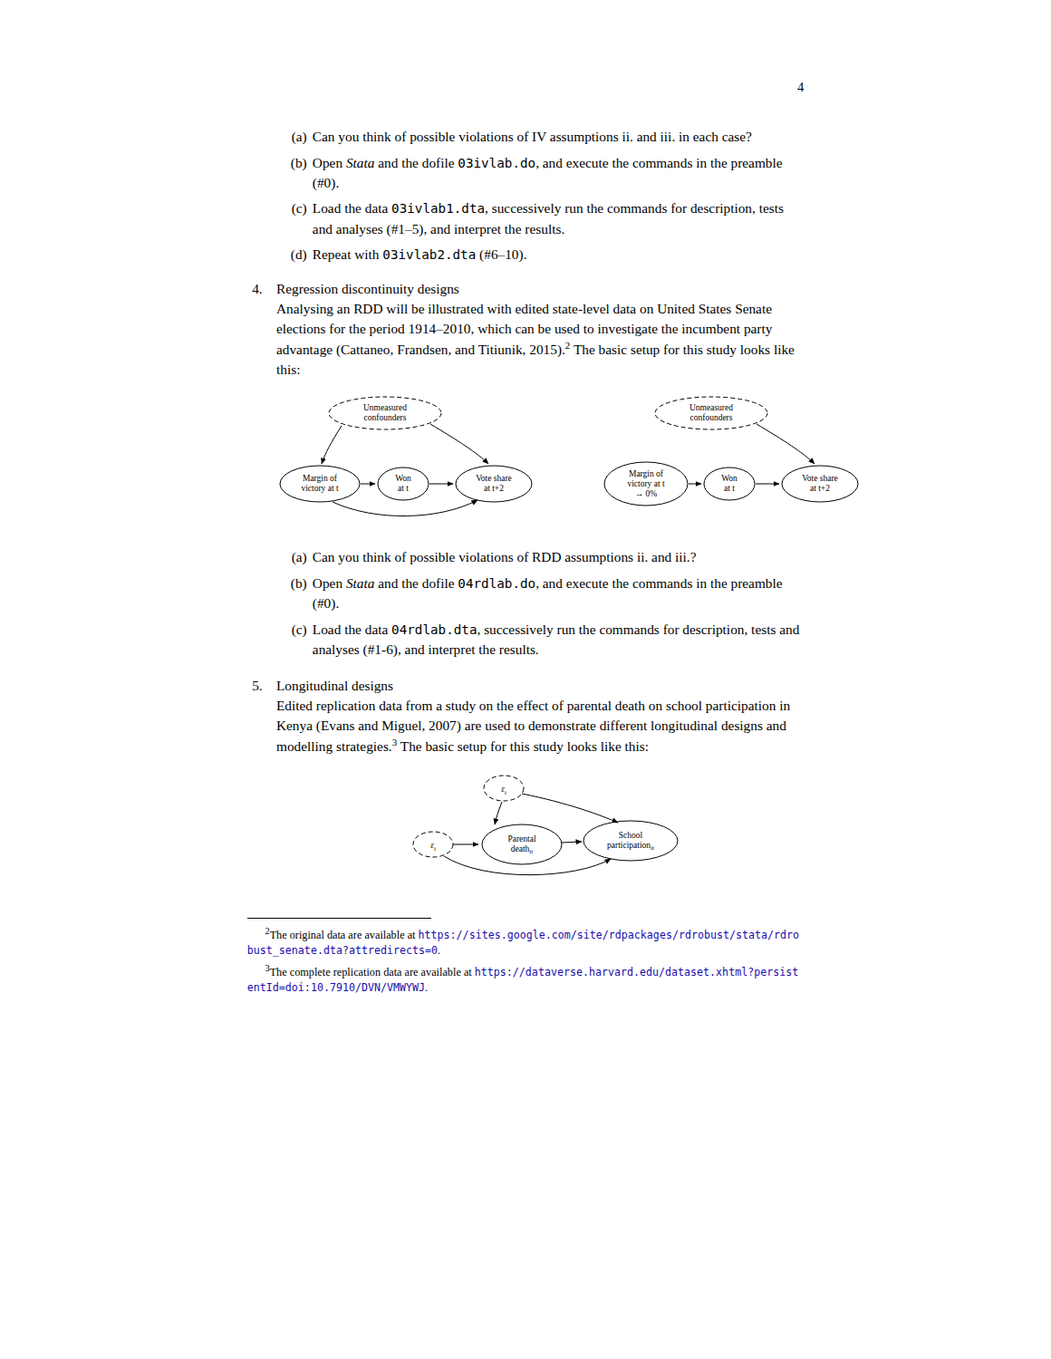4
(a) Can you think of possible violations of IV assumptions ii. and iii. in each case?
(b) Open Stata and the dofile 03ivlab.do, and execute the commands in the preamble (#0).
(c) Load the data 03ivlab1.dta, successively run the commands for description, tests and analyses (#1–5), and interpret the results.
(d) Repeat with 03ivlab2.dta (#6–10).
4. Regression discontinuity designs
Analysing an RDD will be illustrated with edited state-level data on United States Senate elections for the period 1914–2010, which can be used to investigate the incumbent party advantage (Cattaneo, Frandsen, and Titiunik, 2015).2 The basic setup for this study looks like this:
Unmeasured confounders Margin of victory at t Won at t Vote share at t+2 Unmeasured confounders Margin of victory at t → 0% Won at t Vote share at t+2
(a) Can you think of possible violations of RDD assumptions ii. and iii.?
(b) Open Stata and the dofile 04rdlab.do, and execute the commands in the preamble (#0).
(c) Load the data 04rdlab.dta, successively run the commands for description, tests and analyses (#1-6), and interpret the results.
5. Longitudinal designs
Edited replication data from a study on the effect of parental death on school participation in Kenya (Evans and Miguel, 2007) are used to demonstrate different longitudinal designs and modelling strategies.3 The basic setup for this study looks like this:
εt εi Parental deathit School participationit
2The original data are available at https://sites.google.com/site/rdpackages/rdrobust/stata/rdrobust_senate.dta?attredirects=0.
3The complete replication data are available at https://dataverse.harvard.edu/dataset.xhtml?persistentId=doi:10.7910/DVN/VMWYWJ.